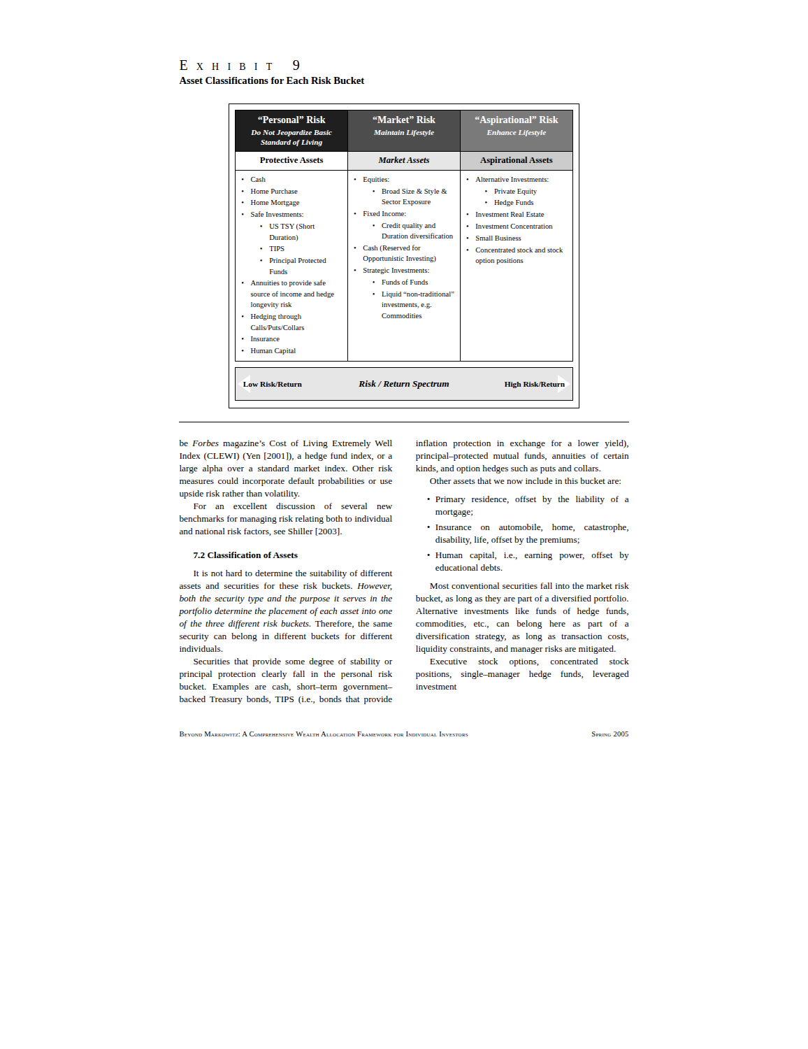E x h i b i t 9
Asset Classifications for Each Risk Bucket
| “Personal” Risk Do Not Jeopardize Basic Standard of Living | “Market” Risk Maintain Lifestyle | “Aspirational” Risk Enhance Lifestyle |
| Protective Assets | Market Assets | Aspirational Assets |
| Cash Home Purchase Home Mortgage Safe Investments: US TSY (Short Duration) TIPS Principal Protected Funds Annuities to provide safe source of income and hedge longevity risk Hedging through Calls/Puts/Collars Insurance Human Capital | Equities: Broad Size & Style & Sector Exposure Fixed Income: Credit quality and Duration diversification Cash (Reserved for Opportunistic Investing) Strategic Investments: Funds of Funds Liquid “non-traditional” investments, e.g. Commodities | Alternative Investments: Private Equity Hedge Funds Investment Real Estate Investment Concentration Small Business Concentrated stock and stock option positions |
Low Risk/Return
Risk / Return Spectrum
High Risk/Return
be Forbes magazine’s Cost of Living Extremely Well Index (CLEWI) (Yen [2001]), a hedge fund index, or a large alpha over a standard market index. Other risk measures could incorporate default probabilities or use upside risk rather than volatility.
For an excellent discussion of several new benchmarks for managing risk relating both to individual and national risk factors, see Shiller [2003].
7.2 Classification of Assets
It is not hard to determine the suitability of different assets and securities for these risk buckets. However, both the security type and the purpose it serves in the portfolio determine the placement of each asset into one of the three different risk buckets. Therefore, the same security can belong in different buckets for different individuals.
Securities that provide some degree of stability or principal protection clearly fall in the personal risk bucket. Examples are cash, short–term government–backed Treasury bonds, TIPS (i.e., bonds that provide inflation protection in exchange for a lower yield), principal–protected mutual funds, annuities of certain kinds, and option hedges such as puts and collars.
Other assets that we now include in this bucket are:
Primary residence, offset by the liability of a mortgage;
Insurance on automobile, home, catastrophe, disability, life, offset by the premiums;
Human capital, i.e., earning power, offset by educational debts.
Most conventional securities fall into the market risk bucket, as long as they are part of a diversified portfolio. Alternative investments like funds of hedge funds, commodities, etc., can belong here as part of a diversification strategy, as long as transaction costs, liquidity constraints, and manager risks are mitigated.
Executive stock options, concentrated stock positions, single–manager hedge funds, leveraged investment
Beyond Markowitz: A Comprehensive Wealth Allocation Framework for Individual Investors
Spring 2005